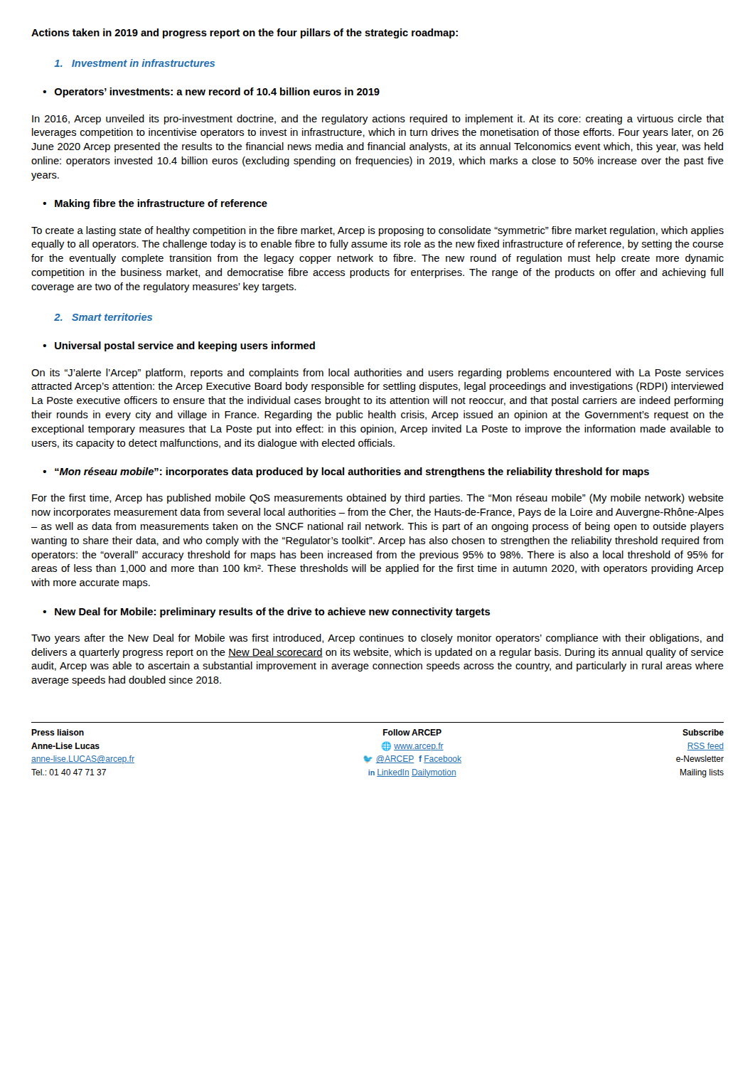Actions taken in 2019 and progress report on the four pillars of the strategic roadmap:
1. Investment in infrastructures
Operators’ investments: a new record of 10.4 billion euros in 2019
In 2016, Arcep unveiled its pro-investment doctrine, and the regulatory actions required to implement it. At its core: creating a virtuous circle that leverages competition to incentivise operators to invest in infrastructure, which in turn drives the monetisation of those efforts. Four years later, on 26 June 2020 Arcep presented the results to the financial news media and financial analysts, at its annual Telconomics event which, this year, was held online: operators invested 10.4 billion euros (excluding spending on frequencies) in 2019, which marks a close to 50% increase over the past five years.
Making fibre the infrastructure of reference
To create a lasting state of healthy competition in the fibre market, Arcep is proposing to consolidate “symmetric” fibre market regulation, which applies equally to all operators. The challenge today is to enable fibre to fully assume its role as the new fixed infrastructure of reference, by setting the course for the eventually complete transition from the legacy copper network to fibre. The new round of regulation must help create more dynamic competition in the business market, and democratise fibre access products for enterprises. The range of the products on offer and achieving full coverage are two of the regulatory measures’ key targets.
2. Smart territories
Universal postal service and keeping users informed
On its “J’alerte l’Arcep” platform, reports and complaints from local authorities and users regarding problems encountered with La Poste services attracted Arcep’s attention: the Arcep Executive Board body responsible for settling disputes, legal proceedings and investigations (RDPI) interviewed La Poste executive officers to ensure that the individual cases brought to its attention will not reoccur, and that postal carriers are indeed performing their rounds in every city and village in France. Regarding the public health crisis, Arcep issued an opinion at the Government’s request on the exceptional temporary measures that La Poste put into effect: in this opinion, Arcep invited La Poste to improve the information made available to users, its capacity to detect malfunctions, and its dialogue with elected officials.
“Mon réseau mobile”: incorporates data produced by local authorities and strengthens the reliability threshold for maps
For the first time, Arcep has published mobile QoS measurements obtained by third parties. The “Mon réseau mobile” (My mobile network) website now incorporates measurement data from several local authorities – from the Cher, the Hauts-de-France, Pays de la Loire and Auvergne-Rhône-Alpes – as well as data from measurements taken on the SNCF national rail network. This is part of an ongoing process of being open to outside players wanting to share their data, and who comply with the “Regulator’s toolkit”. Arcep has also chosen to strengthen the reliability threshold required from operators: the “overall” accuracy threshold for maps has been increased from the previous 95% to 98%. There is also a local threshold of 95% for areas of less than 1,000 and more than 100 km². These thresholds will be applied for the first time in autumn 2020, with operators providing Arcep with more accurate maps.
New Deal for Mobile: preliminary results of the drive to achieve new connectivity targets
Two years after the New Deal for Mobile was first introduced, Arcep continues to closely monitor operators’ compliance with their obligations, and delivers a quarterly progress report on the New Deal scorecard on its website, which is updated on a regular basis. During its annual quality of service audit, Arcep was able to ascertain a substantial improvement in average connection speeds across the country, and particularly in rural areas where average speeds had doubled since 2018.
| Press liaison | Follow ARCEP | Subscribe |
| Anne-Lise Lucas | www.arcep.fr | RSS feed |
| anne-lise.LUCAS@arcep.fr | @ARCEP Facebook | e-Newsletter |
| Tel.: 01 40 47 71 37 | LinkedIn Dailymotion | Mailing lists |